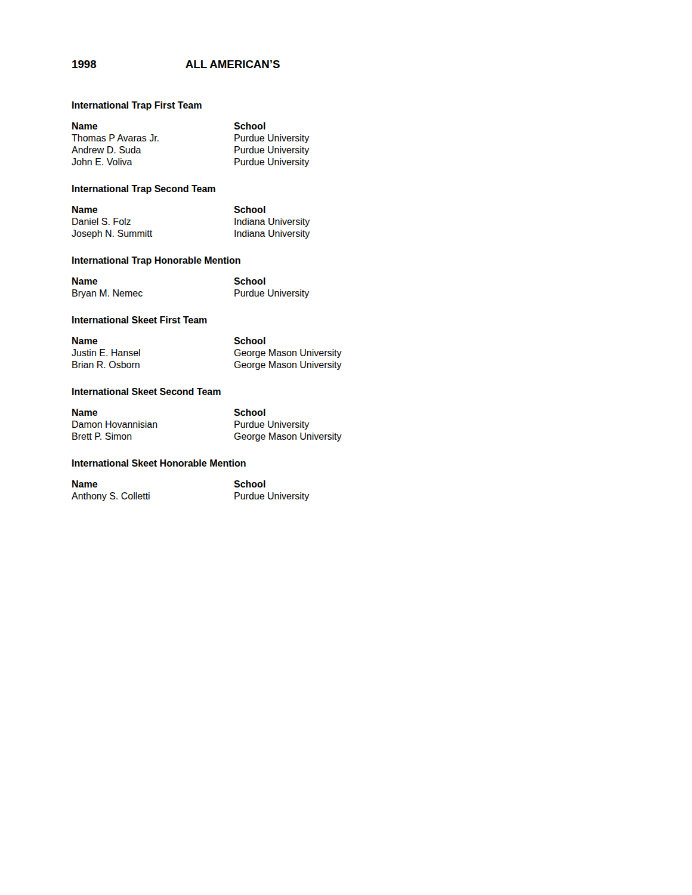1998 ALL AMERICAN’S
International Trap First Team
| Name | School |
| --- | --- |
| Thomas P Avaras Jr. | Purdue University |
| Andrew D. Suda | Purdue University |
| John E. Voliva | Purdue University |
International Trap Second Team
| Name | School |
| --- | --- |
| Daniel S. Folz | Indiana University |
| Joseph N. Summitt | Indiana University |
International Trap Honorable Mention
| Name | School |
| --- | --- |
| Bryan M. Nemec | Purdue University |
International Skeet First Team
| Name | School |
| --- | --- |
| Justin E. Hansel | George Mason University |
| Brian R. Osborn | George Mason University |
International Skeet Second Team
| Name | School |
| --- | --- |
| Damon Hovannisian | Purdue University |
| Brett P. Simon | George Mason University |
International Skeet Honorable Mention
| Name | School |
| --- | --- |
| Anthony S. Colletti | Purdue University |